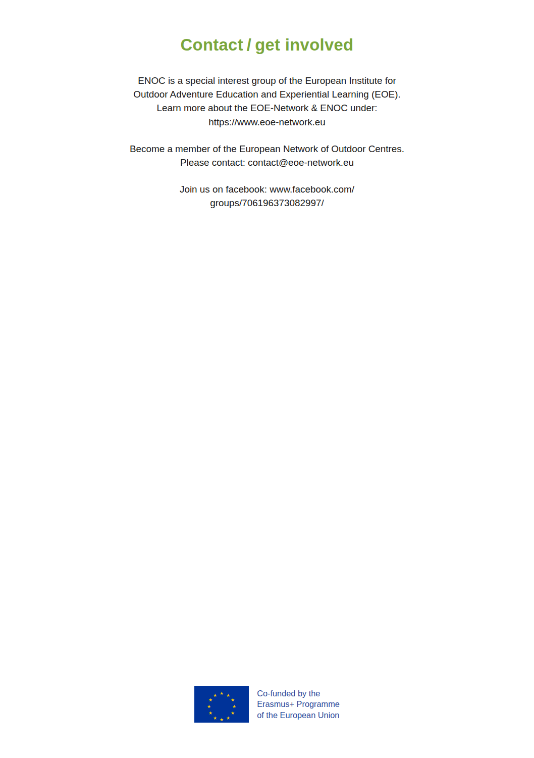Contact / get involved
ENOC is a special interest group of the European Institute for
Outdoor Adventure Education and Experiential Learning (EOE).
Learn more about the EOE-Network & ENOC under:
https://www.eoe-network.eu
Become a member of the European Network of Outdoor Centres.
Please contact: contact@eoe-network.eu
Join us on facebook: www.facebook.com/
groups/706196373082997/
★ ★ ★ ★ ★ ★ ★ ★ ★ ★ ★ ★
Co-funded by the Erasmus+ Programme of the European Union